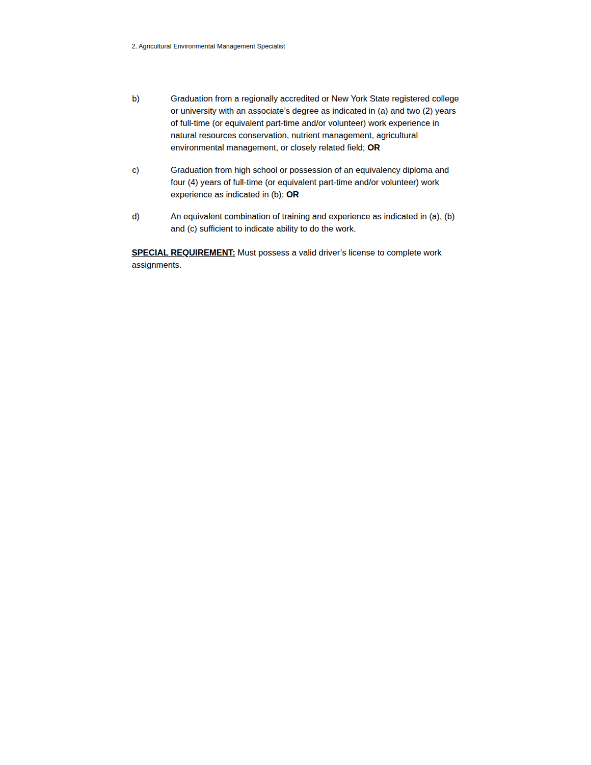2. Agricultural Environmental Management Specialist
b) Graduation from a regionally accredited or New York State registered college or university with an associate’s degree as indicated in (a) and two (2) years of full-time (or equivalent part-time and/or volunteer) work experience in natural resources conservation, nutrient management, agricultural environmental management, or closely related field; OR
c) Graduation from high school or possession of an equivalency diploma and four (4) years of full-time (or equivalent part-time and/or volunteer) work experience as indicated in (b); OR
d) An equivalent combination of training and experience as indicated in (a), (b) and (c) sufficient to indicate ability to do the work.
SPECIAL REQUIREMENT: Must possess a valid driver’s license to complete work assignments.